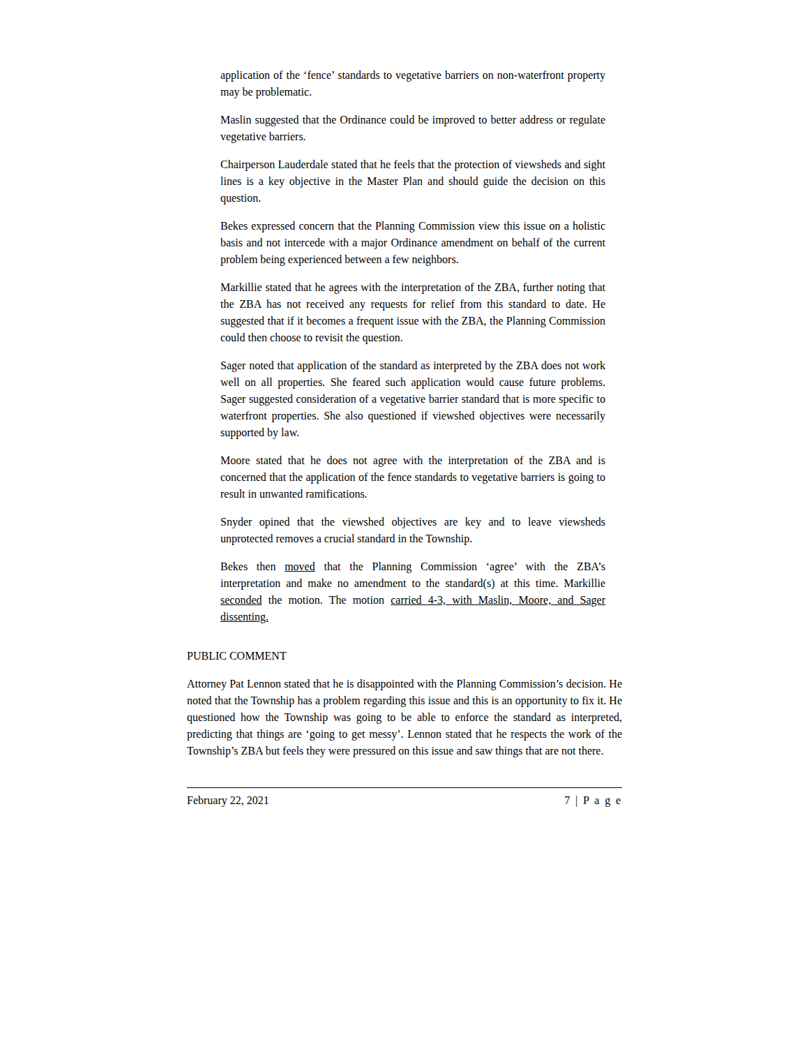application of the ‘fence’ standards to vegetative barriers on non-waterfront property may be problematic.
Maslin suggested that the Ordinance could be improved to better address or regulate vegetative barriers.
Chairperson Lauderdale stated that he feels that the protection of viewsheds and sight lines is a key objective in the Master Plan and should guide the decision on this question.
Bekes expressed concern that the Planning Commission view this issue on a holistic basis and not intercede with a major Ordinance amendment on behalf of the current problem being experienced between a few neighbors.
Markillie stated that he agrees with the interpretation of the ZBA, further noting that the ZBA has not received any requests for relief from this standard to date. He suggested that if it becomes a frequent issue with the ZBA, the Planning Commission could then choose to revisit the question.
Sager noted that application of the standard as interpreted by the ZBA does not work well on all properties. She feared such application would cause future problems. Sager suggested consideration of a vegetative barrier standard that is more specific to waterfront properties. She also questioned if viewshed objectives were necessarily supported by law.
Moore stated that he does not agree with the interpretation of the ZBA and is concerned that the application of the fence standards to vegetative barriers is going to result in unwanted ramifications.
Snyder opined that the viewshed objectives are key and to leave viewsheds unprotected removes a crucial standard in the Township.
Bekes then moved that the Planning Commission ‘agree’ with the ZBA’s interpretation and make no amendment to the standard(s) at this time. Markillie seconded the motion. The motion carried 4-3, with Maslin, Moore, and Sager dissenting.
PUBLIC COMMENT
Attorney Pat Lennon stated that he is disappointed with the Planning Commission’s decision. He noted that the Township has a problem regarding this issue and this is an opportunity to fix it. He questioned how the Township was going to be able to enforce the standard as interpreted, predicting that things are ‘going to get messy’. Lennon stated that he respects the work of the Township’s ZBA but feels they were pressured on this issue and saw things that are not there.
February 22, 2021 7 | P a g e